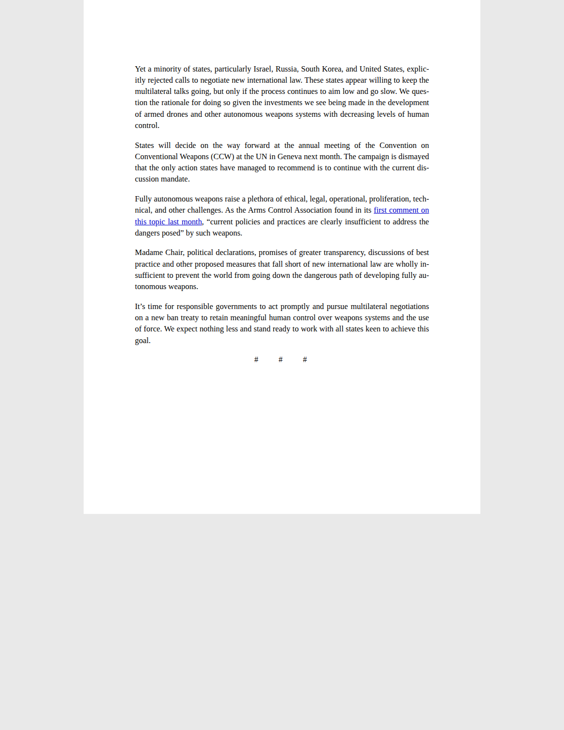Yet a minority of states, particularly Israel, Russia, South Korea, and United States, explicitly rejected calls to negotiate new international law. These states appear willing to keep the multilateral talks going, but only if the process continues to aim low and go slow. We question the rationale for doing so given the investments we see being made in the development of armed drones and other autonomous weapons systems with decreasing levels of human control.
States will decide on the way forward at the annual meeting of the Convention on Conventional Weapons (CCW) at the UN in Geneva next month. The campaign is dismayed that the only action states have managed to recommend is to continue with the current discussion mandate.
Fully autonomous weapons raise a plethora of ethical, legal, operational, proliferation, technical, and other challenges. As the Arms Control Association found in its first comment on this topic last month, “current policies and practices are clearly insufficient to address the dangers posed” by such weapons.
Madame Chair, political declarations, promises of greater transparency, discussions of best practice and other proposed measures that fall short of new international law are wholly insufficient to prevent the world from going down the dangerous path of developing fully autonomous weapons.
It’s time for responsible governments to act promptly and pursue multilateral negotiations on a new ban treaty to retain meaningful human control over weapons systems and the use of force. We expect nothing less and stand ready to work with all states keen to achieve this goal.
###